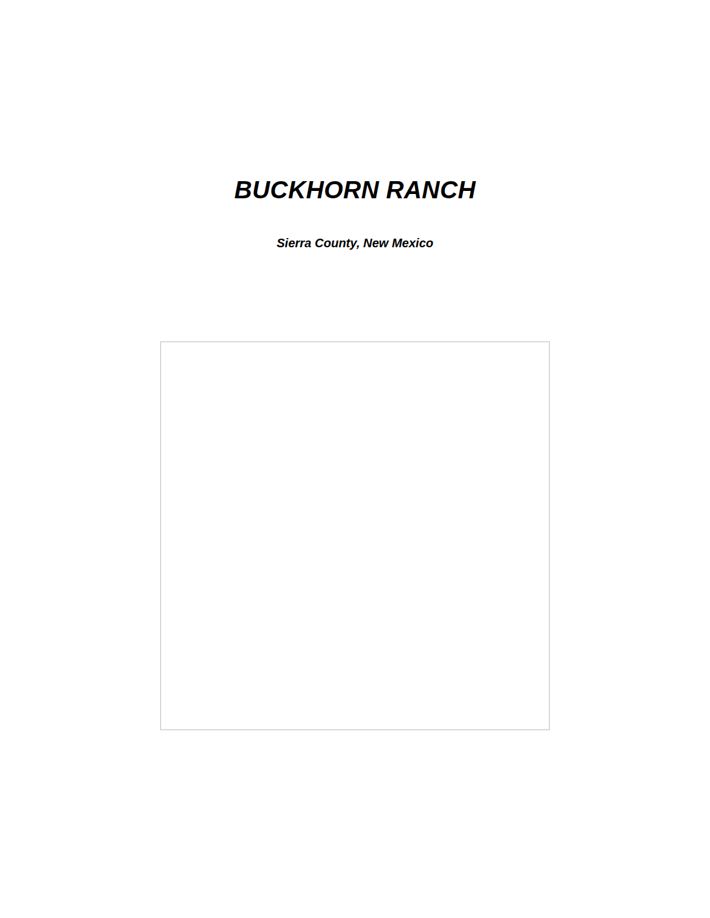BUCKHORN RANCH
Sierra County, New Mexico